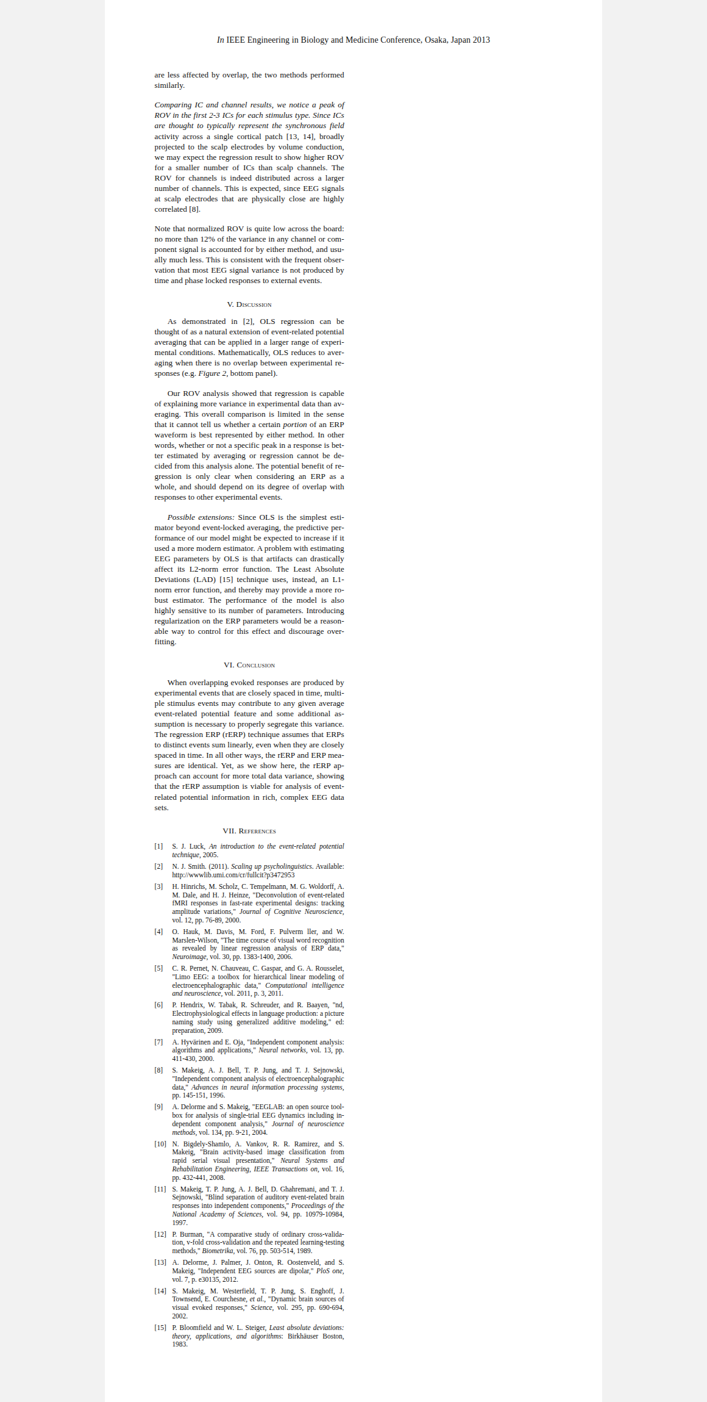In IEEE Engineering in Biology and Medicine Conference, Osaka, Japan 2013
are less affected by overlap, the two methods performed similarly.
Comparing IC and channel results, we notice a peak of ROV in the first 2-3 ICs for each stimulus type. Since ICs are thought to typically represent the synchronous field activity across a single cortical patch [13, 14], broadly projected to the scalp electrodes by volume conduction, we may expect the regression result to show higher ROV for a smaller number of ICs than scalp channels. The ROV for channels is indeed distributed across a larger number of channels. This is expected, since EEG signals at scalp electrodes that are physically close are highly correlated [8].
Note that normalized ROV is quite low across the board: no more than 12% of the variance in any channel or component signal is accounted for by either method, and usually much less. This is consistent with the frequent observation that most EEG signal variance is not produced by time and phase locked responses to external events.
V. Discussion
As demonstrated in [2], OLS regression can be thought of as a natural extension of event-related potential averaging that can be applied in a larger range of experimental conditions. Mathematically, OLS reduces to averaging when there is no overlap between experimental responses (e.g. Figure 2, bottom panel).
Our ROV analysis showed that regression is capable of explaining more variance in experimental data than averaging. This overall comparison is limited in the sense that it cannot tell us whether a certain portion of an ERP waveform is best represented by either method. In other words, whether or not a specific peak in a response is better estimated by averaging or regression cannot be decided from this analysis alone. The potential benefit of regression is only clear when considering an ERP as a whole, and should depend on its degree of overlap with responses to other experimental events.
Possible extensions: Since OLS is the simplest estimator beyond event-locked averaging, the predictive performance of our model might be expected to increase if it used a more modern estimator. A problem with estimating EEG parameters by OLS is that artifacts can drastically affect its L2-norm error function. The Least Absolute Deviations (LAD) [15] technique uses, instead, an L1-norm error function, and thereby may provide a more robust estimator. The performance of the model is also highly sensitive to its number of parameters. Introducing regularization on the ERP parameters would be a reasonable way to control for this effect and discourage over-fitting.
VI. Conclusion
When overlapping evoked responses are produced by experimental events that are closely spaced in time, multiple stimulus events may contribute to any given average event-related potential feature and some additional assumption is necessary to properly segregate this variance. The regression ERP (rERP) technique assumes that ERPs to distinct events sum linearly, even when they are closely spaced in time. In all other ways, the rERP and ERP measures are identical. Yet, as we show here, the rERP approach can account for more total data variance, showing that the rERP assumption is viable for analysis of event-related potential information in rich, complex EEG data sets.
VII. References
S. J. Luck, An introduction to the event-related potential technique, 2005.
N. J. Smith. (2011). Scaling up psycholinguistics. Available: http://wwwlib.umi.com/cr/fullcit?p3472953
H. Hinrichs, M. Scholz, C. Tempelmann, M. G. Woldorff, A. M. Dale, and H. J. Heinze, "Deconvolution of event-related fMRI responses in fast-rate experimental designs: tracking amplitude variations," Journal of Cognitive Neuroscience, vol. 12, pp. 76-89, 2000.
O. Hauk, M. Davis, M. Ford, F. Pulverm ller, and W. Marslen-Wilson, "The time course of visual word recognition as revealed by linear regression analysis of ERP data," Neuroimage, vol. 30, pp. 1383-1400, 2006.
C. R. Pernet, N. Chauveau, C. Gaspar, and G. A. Rousselet, "Limo EEG: a toolbox for hierarchical linear modeling of electroencephalographic data," Computational intelligence and neuroscience, vol. 2011, p. 3, 2011.
P. Hendrix, W. Tabak, R. Schreuder, and R. Baayen, "nd, Electrophysiological effects in language production: a picture naming study using generalized additive modeling," ed: preparation, 2009.
A. Hyvärinen and E. Oja, "Independent component analysis: algorithms and applications," Neural networks, vol. 13, pp. 411-430, 2000.
S. Makeig, A. J. Bell, T. P. Jung, and T. J. Sejnowski, "Independent component analysis of electroencephalographic data," Advances in neural information processing systems, pp. 145-151, 1996.
A. Delorme and S. Makeig, "EEGLAB: an open source toolbox for analysis of single-trial EEG dynamics including independent component analysis," Journal of neuroscience methods, vol. 134, pp. 9-21, 2004.
N. Bigdely-Shamlo, A. Vankov, R. R. Ramirez, and S. Makeig, "Brain activity-based image classification from rapid serial visual presentation," Neural Systems and Rehabilitation Engineering, IEEE Transactions on, vol. 16, pp. 432-441, 2008.
S. Makeig, T. P. Jung, A. J. Bell, D. Ghahremani, and T. J. Sejnowski, "Blind separation of auditory event-related brain responses into independent components," Proceedings of the National Academy of Sciences, vol. 94, pp. 10979-10984, 1997.
P. Burman, "A comparative study of ordinary cross-validation, v-fold cross-validation and the repeated learning-testing methods," Biometrika, vol. 76, pp. 503-514, 1989.
A. Delorme, J. Palmer, J. Onton, R. Oostenveld, and S. Makeig, "Independent EEG sources are dipolar," PloS one, vol. 7, p. e30135, 2012.
S. Makeig, M. Westerfield, T. P. Jung, S. Enghoff, J. Townsend, E. Courchesne, et al., "Dynamic brain sources of visual evoked responses," Science, vol. 295, pp. 690-694, 2002.
P. Bloomfield and W. L. Steiger, Least absolute deviations: theory, applications, and algorithms: Birkhäuser Boston, 1983.